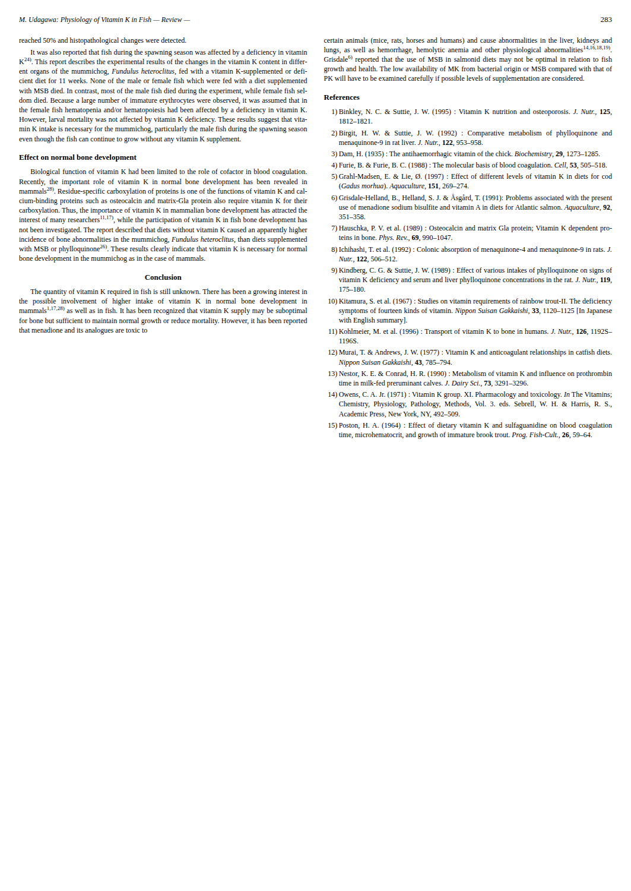M. Udagawa: Physiology of Vitamin K in Fish — Review — 283
reached 50% and histopathological changes were detected.
It was also reported that fish during the spawning season was affected by a deficiency in vitamin K24). This report describes the experimental results of the changes in the vitamin K content in different organs of the mummichog, Fundulus heteroclitus, fed with a vitamin K-supplemented or deficient diet for 11 weeks. None of the male or female fish which were fed with a diet supplemented with MSB died. In contrast, most of the male fish died during the experiment, while female fish seldom died. Because a large number of immature erythrocytes were observed, it was assumed that in the female fish hematopenia and/or hematopoiesis had been affected by a deficiency in vitamin K. However, larval mortality was not affected by vitamin K deficiency. These results suggest that vitamin K intake is necessary for the mummichog, particularly the male fish during the spawning season even though the fish can continue to grow without any vitamin K supplement.
Effect on normal bone development
Biological function of vitamin K had been limited to the role of cofactor in blood coagulation. Recently, the important role of vitamin K in normal bone development has been revealed in mammals28). Residue-specific carboxylation of proteins is one of the functions of vitamin K and calcium-binding proteins such as osteocalcin and matrix-Gla protein also require vitamin K for their carboxylation. Thus, the importance of vitamin K in mammalian bone development has attracted the interest of many researchers11,17), while the participation of vitamin K in fish bone development has not been investigated. The report described that diets without vitamin K caused an apparently higher incidence of bone abnormalities in the mummichog, Fundulus heteroclitus, than diets supplemented with MSB or phylloquinone26). These results clearly indicate that vitamin K is necessary for normal bone development in the mummichog as in the case of mammals.
Conclusion
The quantity of vitamin K required in fish is still unknown. There has been a growing interest in the possible involvement of higher intake of vitamin K in normal bone development in mammals1,17,28) as well as in fish. It has been recognized that vitamin K supply may be suboptimal for bone but sufficient to maintain normal growth or reduce mortality. However, it has been reported that menadione and its analogues are toxic to
certain animals (mice, rats, horses and humans) and cause abnormalities in the liver, kidneys and lungs, as well as hemorrhage, hemolytic anemia and other physiological abnormalities14,16,18,19). Grisdale6) reported that the use of MSB in salmonid diets may not be optimal in relation to fish growth and health. The low availability of MK from bacterial origin or MSB compared with that of PK will have to be examined carefully if possible levels of supplementation are considered.
References
Binkley, N. C. & Suttie, J. W. (1995) : Vitamin K nutrition and osteoporosis. J. Nutr., 125, 1812–1821.
Birgit, H. W. & Suttie, J. W. (1992) : Comparative metabolism of phylloquinone and menaquinone-9 in rat liver. J. Nutr., 122, 953–958.
Dam, H. (1935) : The antihaemorrhagic vitamin of the chick. Biochemistry, 29, 1273–1285.
Furie, B. & Furie, B. C. (1988) : The molecular basis of blood coagulation. Cell, 53, 505–518.
Grahl-Madsen, E. & Lie, Ø. (1997) : Effect of different levels of vitamin K in diets for cod (Gadus morhua). Aquaculture, 151, 269–274.
Grisdale-Helland, B., Helland, S. J. & Åsgård, T. (1991): Problems associated with the present use of menadione sodium bisulfite and vitamin A in diets for Atlantic salmon. Aquaculture, 92, 351–358.
Hauschka, P. V. et al. (1989) : Osteocalcin and matrix Gla protein; Vitamin K dependent proteins in bone. Phys. Rev., 69, 990–1047.
Ichihashi, T. et al. (1992) : Colonic absorption of menaquinone-4 and menaquinone-9 in rats. J. Nutr., 122, 506–512.
Kindberg, C. G. & Suttie, J. W. (1989) : Effect of various intakes of phylloquinone on signs of vitamin K deficiency and serum and liver phylloquinone concentrations in the rat. J. Nutr., 119, 175–180.
Kitamura, S. et al. (1967) : Studies on vitamin requirements of rainbow trout-II. The deficiency symptoms of fourteen kinds of vitamin. Nippon Suisan Gakkaishi, 33, 1120–1125 [In Japanese with English summary].
Kohlmeier, M. et al. (1996) : Transport of vitamin K to bone in humans. J. Nutr., 126, 1192S–1196S.
Murai, T. & Andrews, J. W. (1977) : Vitamin K and anticoagulant relationships in catfish diets. Nippon Suisan Gakkaishi, 43, 785–794.
Nestor, K. E. & Conrad, H. R. (1990) : Metabolism of vitamin K and influence on prothrombin time in milk-fed preruminant calves. J. Dairy Sci., 73, 3291–3296.
Owens, C. A. Jr. (1971) : Vitamin K group. XI. Pharmacology and toxicology. In The Vitamins; Chemistry, Physiology, Pathology, Methods, Vol. 3. eds. Sebrell, W. H. & Harris, R. S., Academic Press, New York, NY, 492–509.
Poston, H. A. (1964) : Effect of dietary vitamin K and sulfaguanidine on blood coagulation time, microhematocrit, and growth of immature brook trout. Prog. Fish-Cult., 26, 59–64.